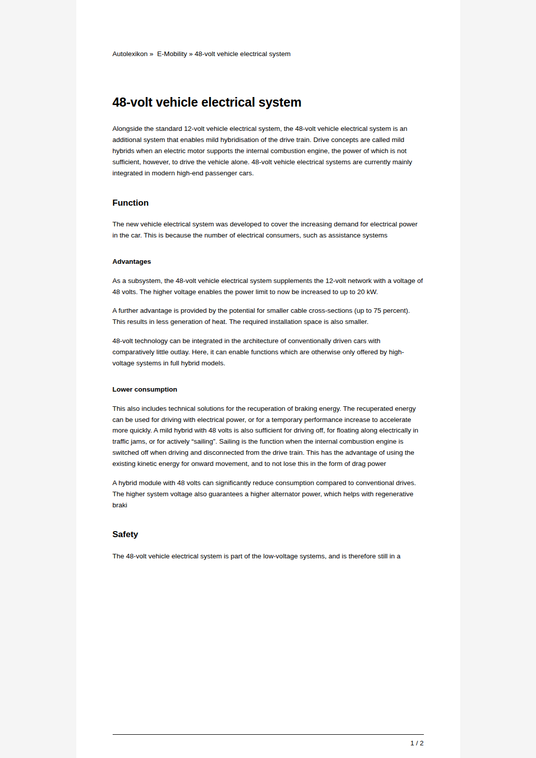Autolexikon » E-Mobility » 48-volt vehicle electrical system
48-volt vehicle electrical system
Alongside the standard 12-volt vehicle electrical system, the 48-volt vehicle electrical system is an additional system that enables mild hybridisation of the drive train. Drive concepts are called mild hybrids when an electric motor supports the internal combustion engine, the power of which is not sufficient, however, to drive the vehicle alone. 48-volt vehicle electrical systems are currently mainly integrated in modern high-end passenger cars.
Function
The new vehicle electrical system was developed to cover the increasing demand for electrical power in the car. This is because the number of electrical consumers, such as assistance systems
Advantages
As a subsystem, the 48-volt vehicle electrical system supplements the 12-volt network with a voltage of 48 volts. The higher voltage enables the power limit to now be increased to up to 20 kW.
A further advantage is provided by the potential for smaller cable cross-sections (up to 75 percent). This results in less generation of heat. The required installation space is also smaller.
48-volt technology can be integrated in the architecture of conventionally driven cars with comparatively little outlay. Here, it can enable functions which are otherwise only offered by high-voltage systems in full hybrid models.
Lower consumption
This also includes technical solutions for the recuperation of braking energy. The recuperated energy can be used for driving with electrical power, or for a temporary performance increase to accelerate more quickly. A mild hybrid with 48 volts is also sufficient for driving off, for floating along electrically in traffic jams, or for actively “sailing”. Sailing is the function when the internal combustion engine is switched off when driving and disconnected from the drive train. This has the advantage of using the existing kinetic energy for onward movement, and to not lose this in the form of drag power
A hybrid module with 48 volts can significantly reduce consumption compared to conventional drives. The higher system voltage also guarantees a higher alternator power, which helps with regenerative braki
Safety
The 48-volt vehicle electrical system is part of the low-voltage systems, and is therefore still in a
1 / 2